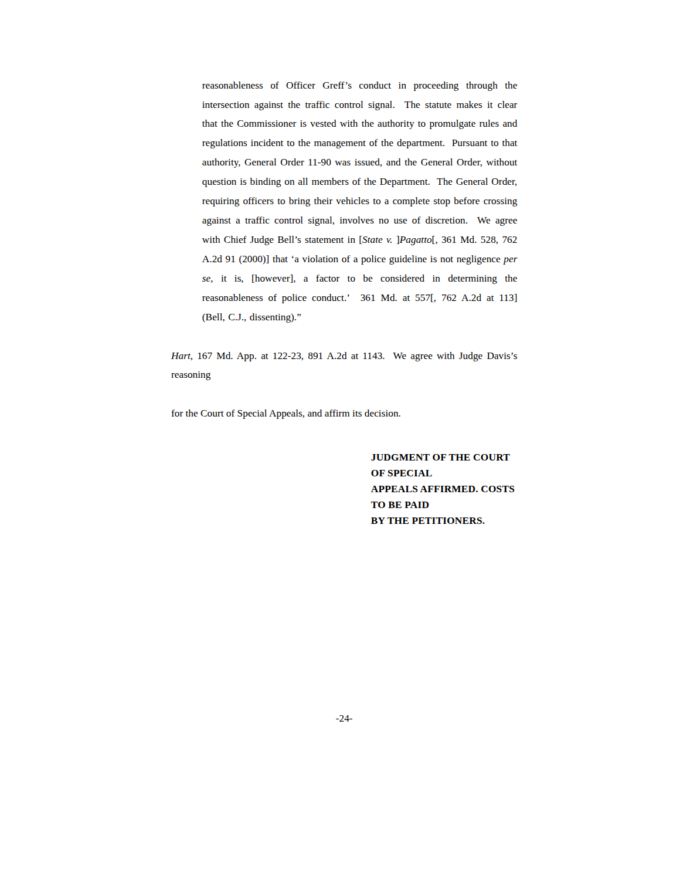reasonableness of Officer Greff’s conduct in proceeding through the intersection against the traffic control signal. The statute makes it clear that the Commissioner is vested with the authority to promulgate rules and regulations incident to the management of the department. Pursuant to that authority, General Order 11-90 was issued, and the General Order, without question is binding on all members of the Department. The General Order, requiring officers to bring their vehicles to a complete stop before crossing against a traffic control signal, involves no use of discretion. We agree with Chief Judge Bell’s statement in [State v. ]Pagatto[, 361 Md. 528, 762 A.2d 91 (2000)] that ‘a violation of a police guideline is not negligence per se, it is, [however], a factor to be considered in determining the reasonableness of police conduct.’ 361 Md. at 557[, 762 A.2d at 113] (Bell, C.J., dissenting).”
Hart, 167 Md. App. at 122-23, 891 A.2d at 1143. We agree with Judge Davis’s reasoning
for the Court of Special Appeals, and affirm its decision.
JUDGMENT OF THE COURT OF SPECIAL
APPEALS AFFIRMED. COSTS TO BE PAID
BY THE PETITIONERS.
-24-